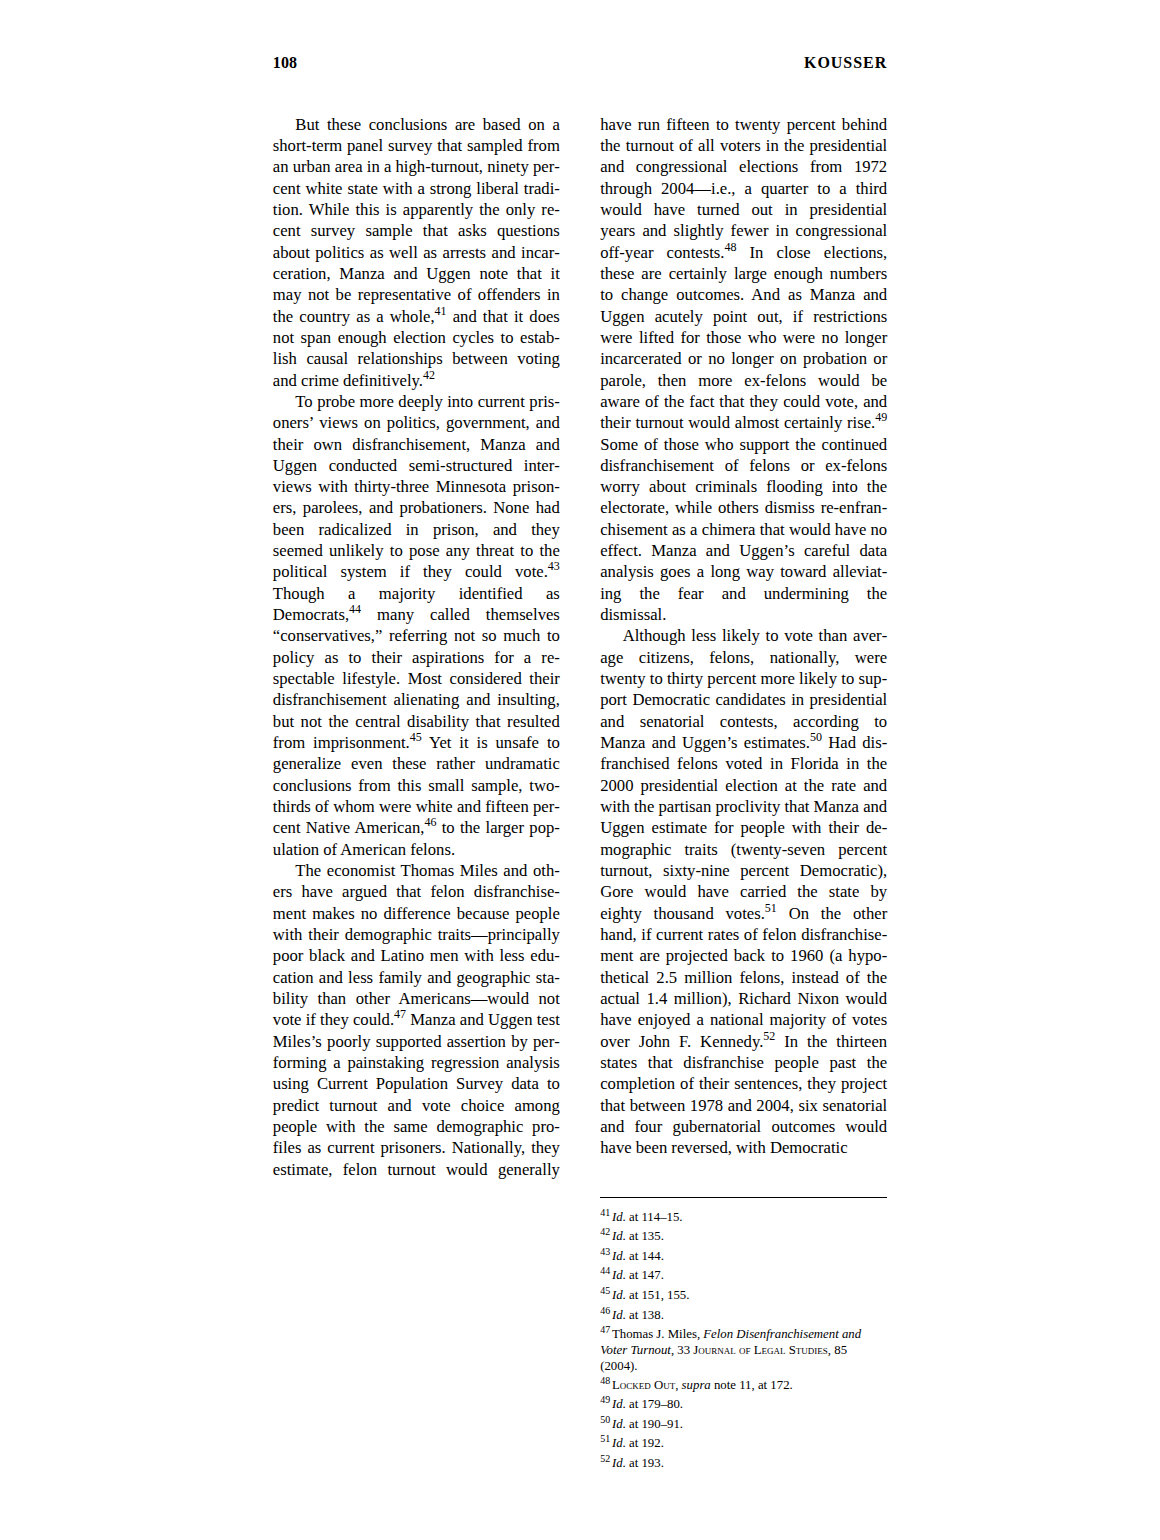108 KOUSSER
But these conclusions are based on a short-term panel survey that sampled from an urban area in a high-turnout, ninety percent white state with a strong liberal tradition. While this is apparently the only recent survey sample that asks questions about politics as well as arrests and incarceration, Manza and Uggen note that it may not be representative of offenders in the country as a whole,41 and that it does not span enough election cycles to establish causal relationships between voting and crime definitively.42
To probe more deeply into current prisoners’ views on politics, government, and their own disfranchisement, Manza and Uggen conducted semi-structured interviews with thirty-three Minnesota prisoners, parolees, and probationers. None had been radicalized in prison, and they seemed unlikely to pose any threat to the political system if they could vote.43 Though a majority identified as Democrats,44 many called themselves “conservatives,” referring not so much to policy as to their aspirations for a respectable lifestyle. Most considered their disfranchisement alienating and insulting, but not the central disability that resulted from imprisonment.45 Yet it is unsafe to generalize even these rather undramatic conclusions from this small sample, two-thirds of whom were white and fifteen percent Native American,46 to the larger population of American felons.
The economist Thomas Miles and others have argued that felon disfranchisement makes no difference because people with their demographic traits—principally poor black and Latino men with less education and less family and geographic stability than other Americans—would not vote if they could.47 Manza and Uggen test Miles’s poorly supported assertion by performing a painstaking regression analysis using Current Population Survey data to predict turnout and vote choice among people with the same demographic profiles as current prisoners. Nationally, they estimate, felon turnout would generally have run fifteen to twenty percent behind the turnout of all voters in the presidential and congressional elections from 1972 through 2004—i.e., a quarter to a third would have turned out in presidential years and slightly fewer in congressional off-year contests.48 In close elections, these are certainly large enough numbers to change outcomes. And as Manza and Uggen acutely point out, if restrictions were lifted for those who were no longer incarcerated or no longer on probation or parole, then more ex-felons would be aware of the fact that they could vote, and their turnout would almost certainly rise.49 Some of those who support the continued disfranchisement of felons or ex-felons worry about criminals flooding into the electorate, while others dismiss re-enfranchisement as a chimera that would have no effect. Manza and Uggen’s careful data analysis goes a long way toward alleviating the fear and undermining the dismissal.
Although less likely to vote than average citizens, felons, nationally, were twenty to thirty percent more likely to support Democratic candidates in presidential and senatorial contests, according to Manza and Uggen’s estimates.50 Had disfranchised felons voted in Florida in the 2000 presidential election at the rate and with the partisan proclivity that Manza and Uggen estimate for people with their demographic traits (twenty-seven percent turnout, sixty-nine percent Democratic), Gore would have carried the state by eighty thousand votes.51 On the other hand, if current rates of felon disfranchisement are projected back to 1960 (a hypothetical 2.5 million felons, instead of the actual 1.4 million), Richard Nixon would have enjoyed a national majority of votes over John F. Kennedy.52 In the thirteen states that disfranchise people past the completion of their sentences, they project that between 1978 and 2004, six senatorial and four gubernatorial outcomes would have been reversed, with Democratic
41 Id. at 114–15.
42 Id. at 135.
43 Id. at 144.
44 Id. at 147.
45 Id. at 151, 155.
46 Id. at 138.
47 Thomas J. Miles, Felon Disenfranchisement and Voter Turnout, 33 Journal of Legal Studies, 85 (2004).
48 Locked Out, supra note 11, at 172.
49 Id. at 179–80.
50 Id. at 190–91.
51 Id. at 192.
52 Id. at 193.